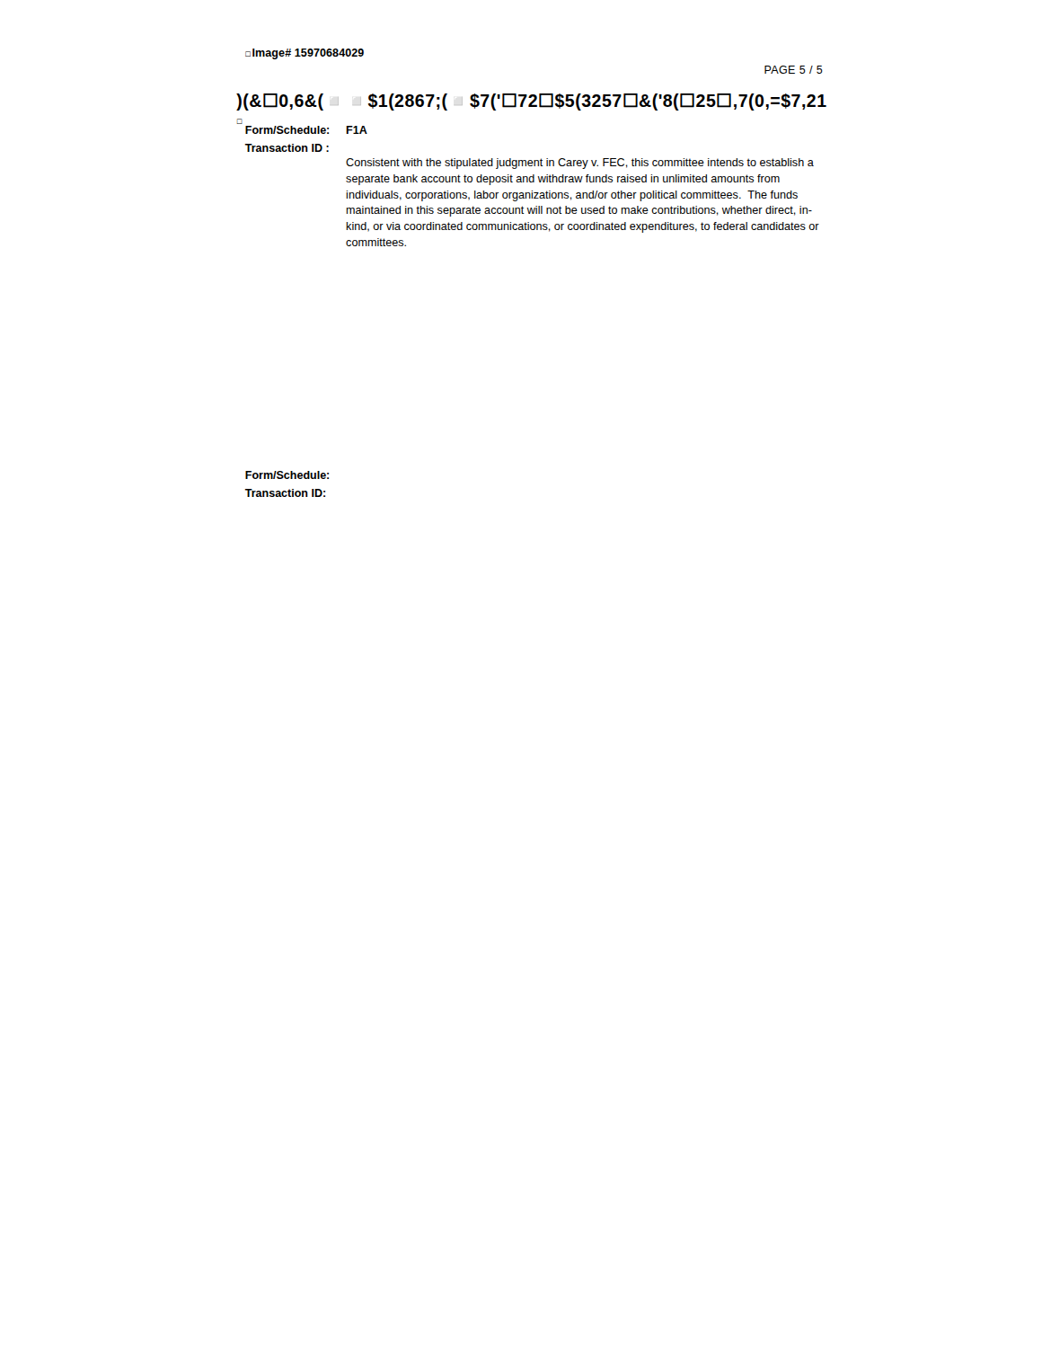☐Image# 15970684029
PAGE 5 / 5
)(&☐0,6&(◽◽$1(2867;(◽$7('☐72☐$5(3257☐&('8(☐25☐,7(0,=$7,21
☐
Form/Schedule:
Transaction ID :
F1A
Consistent with the stipulated judgment in Carey v. FEC, this committee intends to establish a separate bank account to deposit and withdraw funds raised in unlimited amounts from individuals, corporations, labor organizations, and/or other political committees. The funds maintained in this separate account will not be used to make contributions, whether direct, in-kind, or via coordinated communications, or coordinated expenditures, to federal candidates or committees.
Form/Schedule:
Transaction ID: